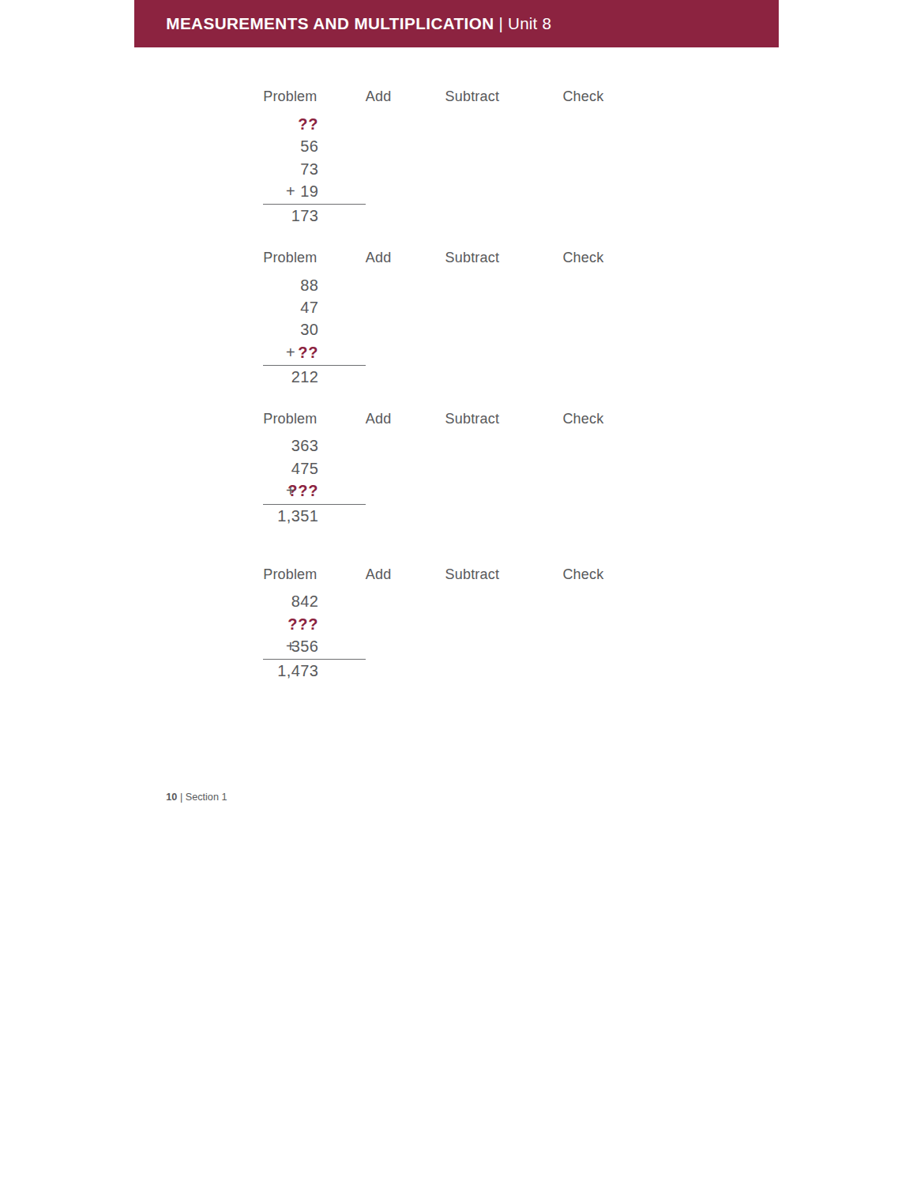MEASUREMENTS AND MULTIPLICATION | Unit 8
Problem Add Subtract Check
??
56
73
+19
173
Problem Add Subtract Check
88
47
30
+??
212
Problem Add Subtract Check
363
475
+???
1,351
Problem Add Subtract Check
842
???
+356
1,473
10 | Section 1